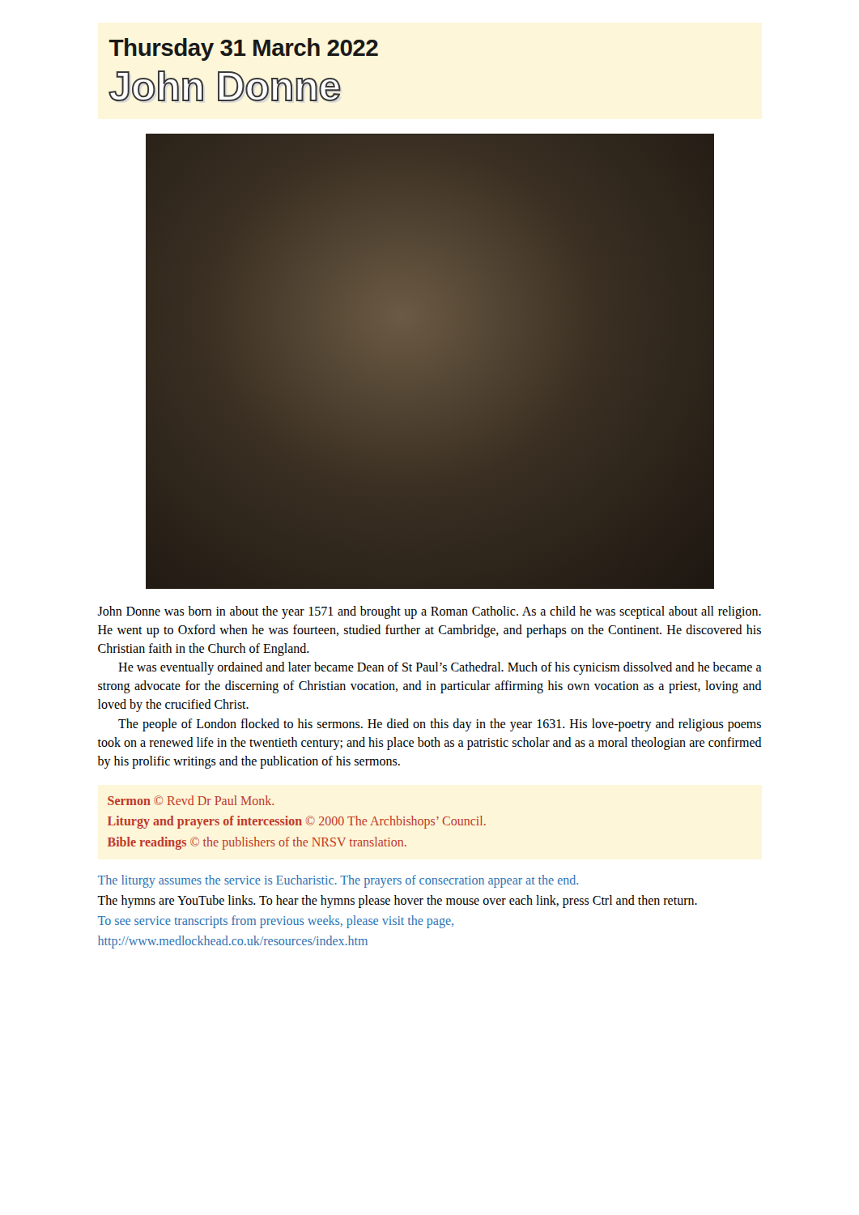Thursday 31 March 2022
John Donne
John Donne was born in about the year 1571 and brought up a Roman Catholic. As a child he was sceptical about all religion. He went up to Oxford when he was fourteen, studied further at Cambridge, and perhaps on the Continent. He discovered his Christian faith in the Church of England.
He was eventually ordained and later became Dean of St Paul’s Cathedral. Much of his cynicism dissolved and he became a strong advocate for the discerning of Christian vocation, and in particular affirming his own vocation as a priest, loving and loved by the crucified Christ.
The people of London flocked to his sermons. He died on this day in the year 1631. His love-poetry and religious poems took on a renewed life in the twentieth century; and his place both as a patristic scholar and as a moral theologian are confirmed by his prolific writings and the publication of his sermons.
Sermon © Revd Dr Paul Monk.
Liturgy and prayers of intercession © 2000 The Archbishops’ Council.
Bible readings © the publishers of the NRSV translation.
The liturgy assumes the service is Eucharistic. The prayers of consecration appear at the end.
The hymns are YouTube links. To hear the hymns please hover the mouse over each link, press Ctrl and then return.
To see service transcripts from previous weeks, please visit the page,
http://www.medlockhead.co.uk/resources/index.htm